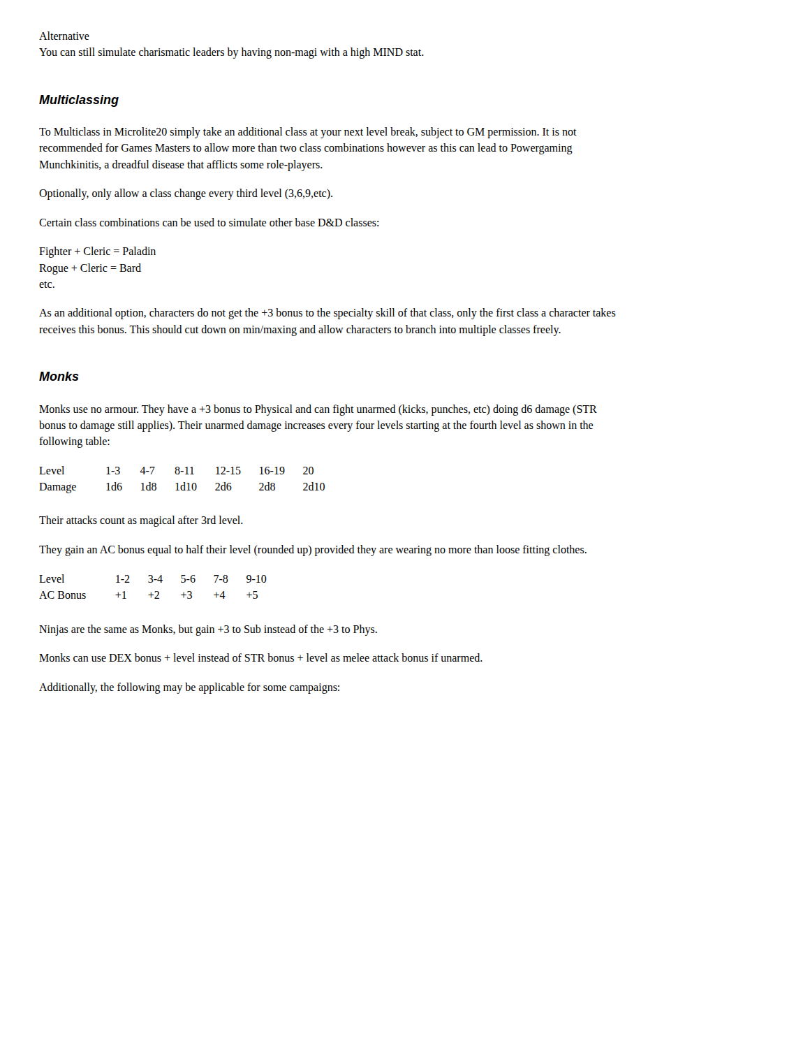Alternative
You can still simulate charismatic leaders by having non-magi with a high MIND stat.
Multiclassing
To Multiclass in Microlite20 simply take an additional class at your next level break, subject to GM permission. It is not recommended for Games Masters to allow more than two class combinations however as this can lead to Powergaming Munchkinitis, a dreadful disease that afflicts some role-players.
Optionally, only allow a class change every third level (3,6,9,etc).
Certain class combinations can be used to simulate other base D&D classes:
Fighter + Cleric = Paladin
Rogue + Cleric = Bard
etc.
As an additional option, characters do not get the +3 bonus to the specialty skill of that class, only the first class a character takes receives this bonus. This should cut down on min/maxing and allow characters to branch into multiple classes freely.
Monks
Monks use no armour. They have a +3 bonus to Physical and can fight unarmed (kicks, punches, etc) doing d6 damage (STR bonus to damage still applies). Their unarmed damage increases every four levels starting at the fourth level as shown in the following table:
| Level | 1-3 | 4-7 | 8-11 | 12-15 | 16-19 | 20 |
| Damage | 1d6 | 1d8 | 1d10 | 2d6 | 2d8 | 2d10 |
Their attacks count as magical after 3rd level.
They gain an AC bonus equal to half their level (rounded up) provided they are wearing no more than loose fitting clothes.
| Level | 1-2 | 3-4 | 5-6 | 7-8 | 9-10 |
| AC Bonus | +1 | +2 | +3 | +4 | +5 |
Ninjas are the same as Monks, but gain +3 to Sub instead of the +3 to Phys.
Monks can use DEX bonus + level instead of STR bonus + level as melee attack bonus if unarmed.
Additionally, the following may be applicable for some campaigns: